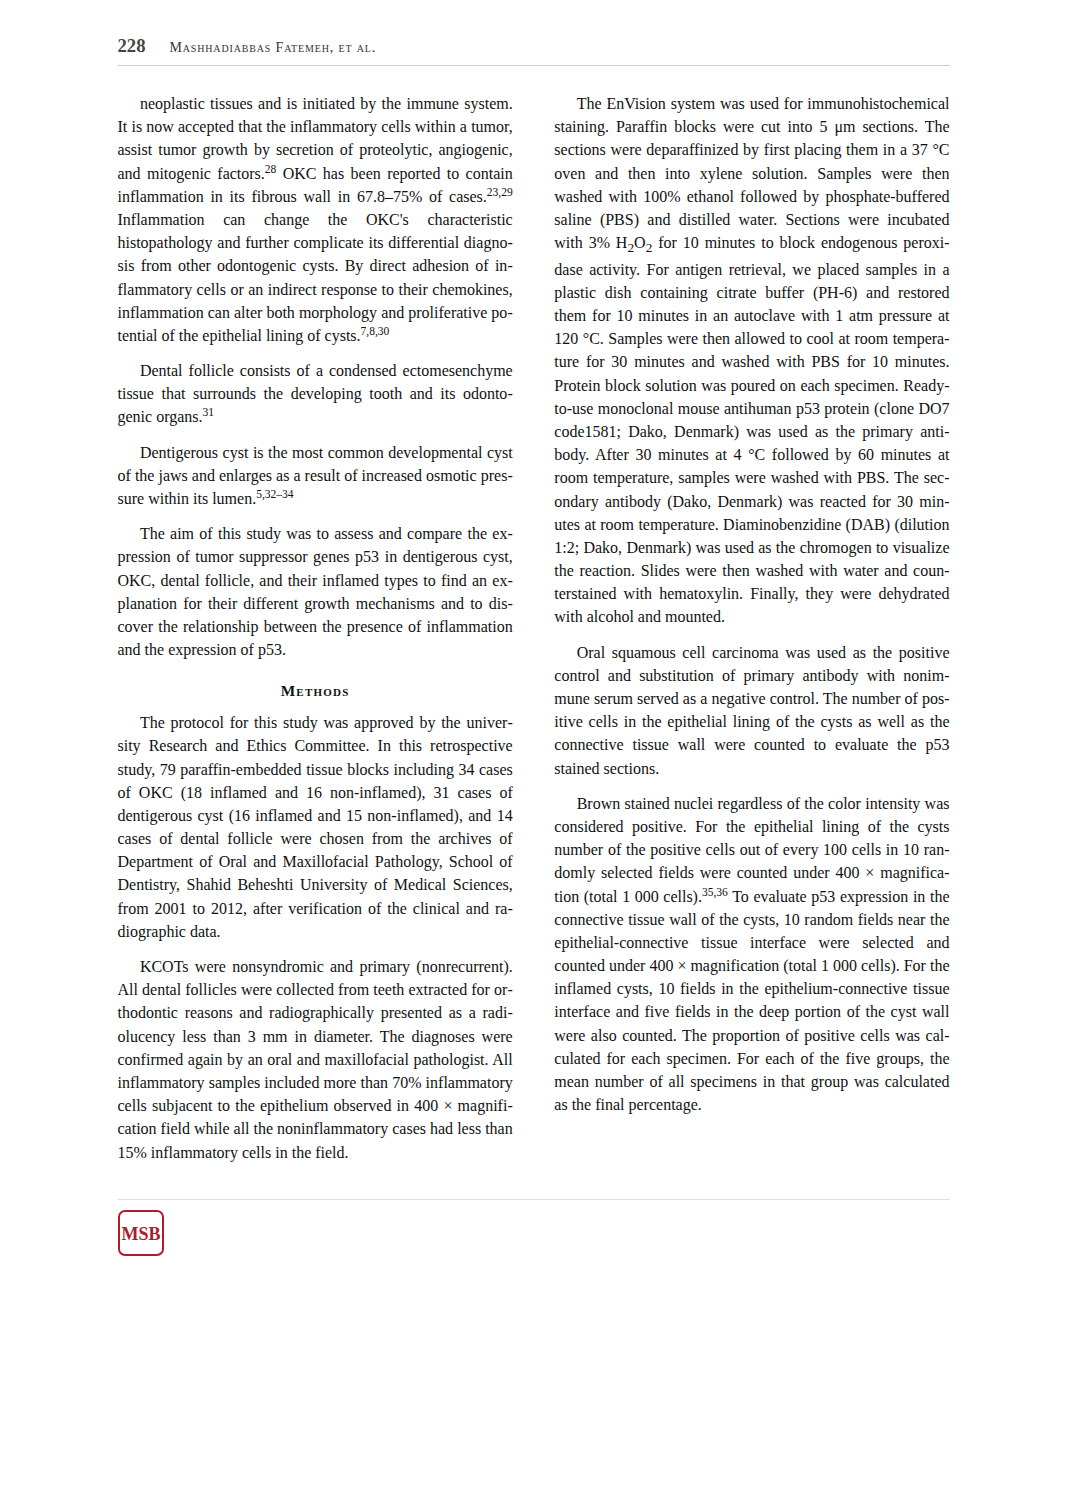228 Mashhadiabbas Fatemeh, et al.
neoplastic tissues and is initiated by the immune system. It is now accepted that the inflammatory cells within a tumor, assist tumor growth by secretion of proteolytic, angiogenic, and mitogenic factors.28 OKC has been reported to contain inflammation in its fibrous wall in 67.8–75% of cases.23,29 Inflammation can change the OKC's characteristic histopathology and further complicate its differential diagnosis from other odontogenic cysts. By direct adhesion of inflammatory cells or an indirect response to their chemokines, inflammation can alter both morphology and proliferative potential of the epithelial lining of cysts.7,8,30
Dental follicle consists of a condensed ectomesenchyme tissue that surrounds the developing tooth and its odontogenic organs.31
Dentigerous cyst is the most common developmental cyst of the jaws and enlarges as a result of increased osmotic pressure within its lumen.5,32–34
The aim of this study was to assess and compare the expression of tumor suppressor genes p53 in dentigerous cyst, OKC, dental follicle, and their inflamed types to find an explanation for their different growth mechanisms and to discover the relationship between the presence of inflammation and the expression of p53.
Methods
The protocol for this study was approved by the university Research and Ethics Committee. In this retrospective study, 79 paraffin-embedded tissue blocks including 34 cases of OKC (18 inflamed and 16 non-inflamed), 31 cases of dentigerous cyst (16 inflamed and 15 non-inflamed), and 14 cases of dental follicle were chosen from the archives of Department of Oral and Maxillofacial Pathology, School of Dentistry, Shahid Beheshti University of Medical Sciences, from 2001 to 2012, after verification of the clinical and radiographic data.
KCOTs were nonsyndromic and primary (nonrecurrent). All dental follicles were collected from teeth extracted for orthodontic reasons and radiographically presented as a radiolucency less than 3 mm in diameter. The diagnoses were confirmed again by an oral and maxillofacial pathologist. All inflammatory samples included more than 70% inflammatory cells subjacent to the epithelium observed in 400 × magnification field while all the noninflammatory cases had less than 15% inflammatory cells in the field.
The EnVision system was used for immunohistochemical staining. Paraffin blocks were cut into 5 μm sections. The sections were deparaffinized by first placing them in a 37 °C oven and then into xylene solution. Samples were then washed with 100% ethanol followed by phosphate-buffered saline (PBS) and distilled water. Sections were incubated with 3% H2O2 for 10 minutes to block endogenous peroxidase activity. For antigen retrieval, we placed samples in a plastic dish containing citrate buffer (PH-6) and restored them for 10 minutes in an autoclave with 1 atm pressure at 120 °C. Samples were then allowed to cool at room temperature for 30 minutes and washed with PBS for 10 minutes. Protein block solution was poured on each specimen. Ready-to-use monoclonal mouse antihuman p53 protein (clone DO7 code1581; Dako, Denmark) was used as the primary antibody. After 30 minutes at 4 °C followed by 60 minutes at room temperature, samples were washed with PBS. The secondary antibody (Dako, Denmark) was reacted for 30 minutes at room temperature. Diaminobenzidine (DAB) (dilution 1:2; Dako, Denmark) was used as the chromogen to visualize the reaction. Slides were then washed with water and counterstained with hematoxylin. Finally, they were dehydrated with alcohol and mounted.
Oral squamous cell carcinoma was used as the positive control and substitution of primary antibody with nonimmune serum served as a negative control. The number of positive cells in the epithelial lining of the cysts as well as the connective tissue wall were counted to evaluate the p53 stained sections.
Brown stained nuclei regardless of the color intensity was considered positive. For the epithelial lining of the cysts number of the positive cells out of every 100 cells in 10 randomly selected fields were counted under 400 × magnification (total 1 000 cells).35,36 To evaluate p53 expression in the connective tissue wall of the cysts, 10 random fields near the epithelial-connective tissue interface were selected and counted under 400 × magnification (total 1 000 cells). For the inflamed cysts, 10 fields in the epithelium-connective tissue interface and five fields in the deep portion of the cyst wall were also counted. The proportion of positive cells was calculated for each specimen. For each of the five groups, the mean number of all specimens in that group was calculated as the final percentage.
MSB